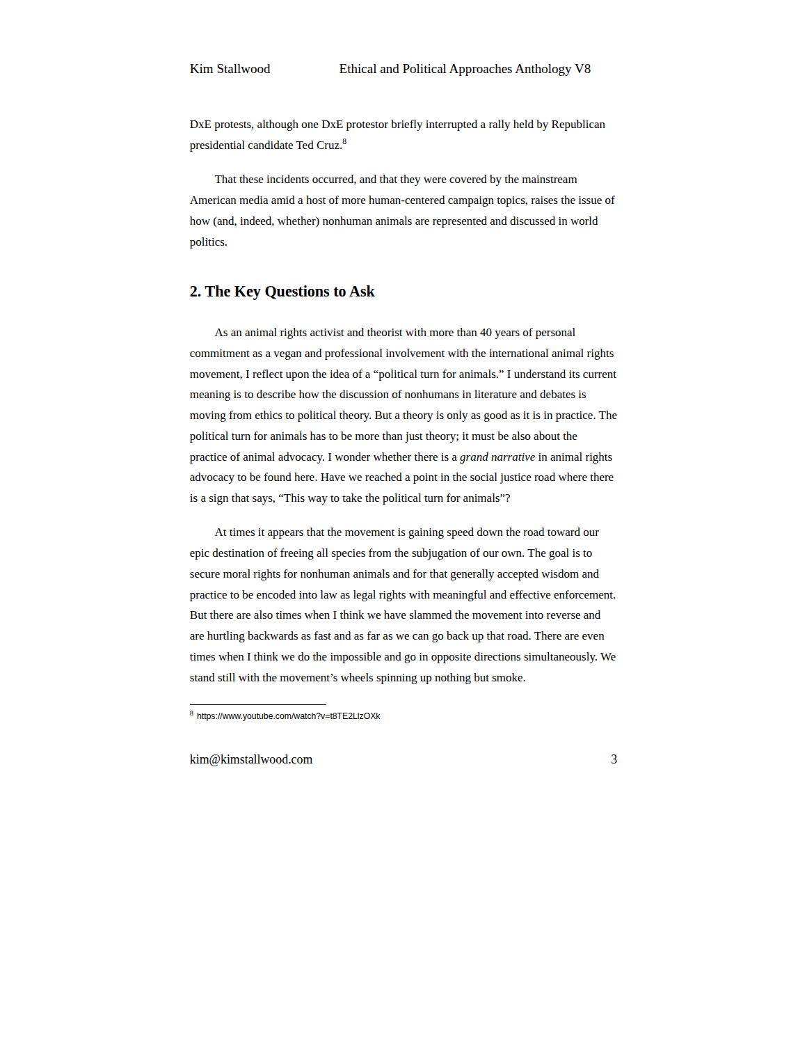Kim Stallwood Ethical and Political Approaches Anthology V8
DxE protests, although one DxE protestor briefly interrupted a rally held by Republican presidential candidate Ted Cruz.8
That these incidents occurred, and that they were covered by the mainstream American media amid a host of more human-centered campaign topics, raises the issue of how (and, indeed, whether) nonhuman animals are represented and discussed in world politics.
2. The Key Questions to Ask
As an animal rights activist and theorist with more than 40 years of personal commitment as a vegan and professional involvement with the international animal rights movement, I reflect upon the idea of a “political turn for animals.” I understand its current meaning is to describe how the discussion of nonhumans in literature and debates is moving from ethics to political theory. But a theory is only as good as it is in practice. The political turn for animals has to be more than just theory; it must be also about the practice of animal advocacy. I wonder whether there is a grand narrative in animal rights advocacy to be found here. Have we reached a point in the social justice road where there is a sign that says, “This way to take the political turn for animals”?
At times it appears that the movement is gaining speed down the road toward our epic destination of freeing all species from the subjugation of our own. The goal is to secure moral rights for nonhuman animals and for that generally accepted wisdom and practice to be encoded into law as legal rights with meaningful and effective enforcement. But there are also times when I think we have slammed the movement into reverse and are hurtling backwards as fast and as far as we can go back up that road. There are even times when I think we do the impossible and go in opposite directions simultaneously. We stand still with the movement’s wheels spinning up nothing but smoke.
8 https://www.youtube.com/watch?v=t8TE2LlzOXk
kim@kimstallwood.com 3